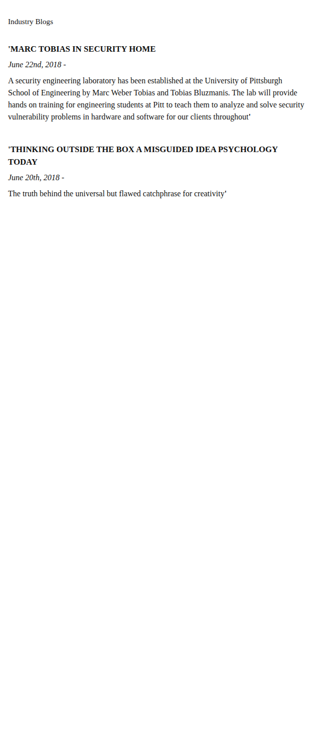Industry Blogs
'Marc Tobias In Security Home
June 22nd, 2018 -
A security engineering laboratory has been established at the University of Pittsburgh School of Engineering by Marc Weber Tobias and Tobias Bluzmanis. The lab will provide hands on training for engineering students at Pitt to teach them to analyze and solve security vulnerability problems in hardware and software for our clients throughout'
'Thinking Outside the Box A Misguided Idea Psychology Today
June 20th, 2018 -
The truth behind the universal but flawed catchphrase for creativity'